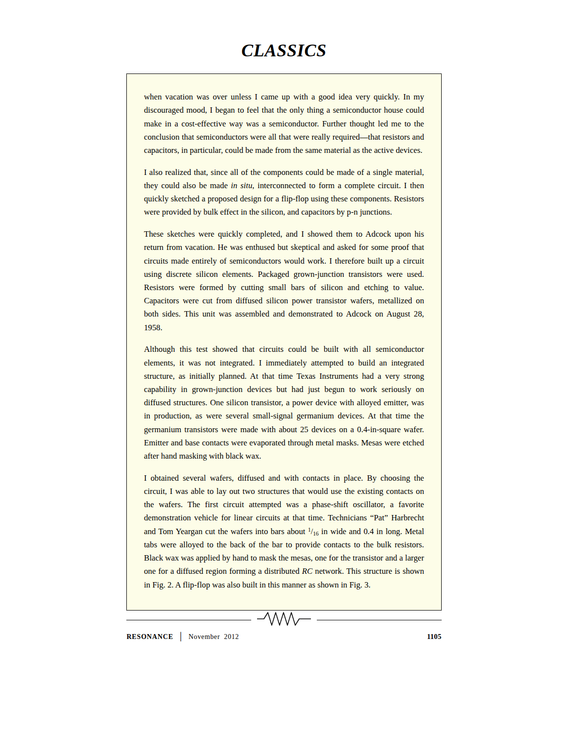CLASSICS
when vacation was over unless I came up with a good idea very quickly. In my discouraged mood, I began to feel that the only thing a semiconductor house could make in a cost-effective way was a semiconductor. Further thought led me to the conclusion that semiconductors were all that were really required—that resistors and capacitors, in particular, could be made from the same material as the active devices.
I also realized that, since all of the components could be made of a single material, they could also be made in situ, interconnected to form a complete circuit. I then quickly sketched a proposed design for a flip-flop using these components. Resistors were provided by bulk effect in the silicon, and capacitors by p-n junctions.
These sketches were quickly completed, and I showed them to Adcock upon his return from vacation. He was enthused but skeptical and asked for some proof that circuits made entirely of semiconductors would work. I therefore built up a circuit using discrete silicon elements. Packaged grown-junction transistors were used. Resistors were formed by cutting small bars of silicon and etching to value. Capacitors were cut from diffused silicon power transistor wafers, metallized on both sides. This unit was assembled and demonstrated to Adcock on August 28, 1958.
Although this test showed that circuits could be built with all semiconductor elements, it was not integrated. I immediately attempted to build an integrated structure, as initially planned. At that time Texas Instruments had a very strong capability in grown-junction devices but had just begun to work seriously on diffused structures. One silicon transistor, a power device with alloyed emitter, was in production, as were several small-signal germanium devices. At that time the germanium transistors were made with about 25 devices on a 0.4-in-square wafer. Emitter and base contacts were evaporated through metal masks. Mesas were etched after hand masking with black wax.
I obtained several wafers, diffused and with contacts in place. By choosing the circuit, I was able to lay out two structures that would use the existing contacts on the wafers. The first circuit attempted was a phase-shift oscillator, a favorite demonstration vehicle for linear circuits at that time. Technicians “Pat” Harbrecht and Tom Yeargan cut the wafers into bars about 1/16 in wide and 0.4 in long. Metal tabs were alloyed to the back of the bar to provide contacts to the bulk resistors. Black wax was applied by hand to mask the mesas, one for the transistor and a larger one for a diffused region forming a distributed RC network. This structure is shown in Fig. 2. A flip-flop was also built in this manner as shown in Fig. 3.
RESONANCE│November 2012
1105